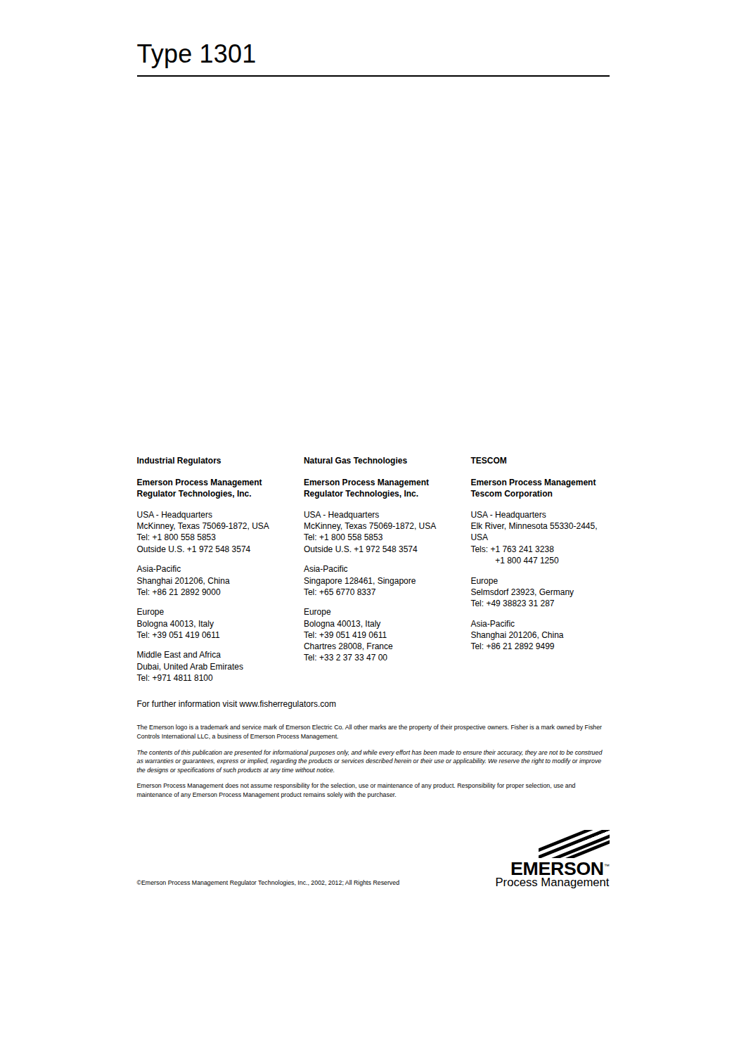Type 1301
Industrial Regulators
Emerson Process Management
Regulator Technologies, Inc.
USA - Headquarters
McKinney, Texas 75069-1872, USA
Tel: +1 800 558 5853
Outside U.S. +1 972 548 3574
Asia-Pacific
Shanghai 201206, China
Tel: +86 21 2892 9000
Europe
Bologna 40013, Italy
Tel: +39 051 419 0611
Middle East and Africa
Dubai, United Arab Emirates
Tel: +971 4811 8100
Natural Gas Technologies
Emerson Process Management
Regulator Technologies, Inc.
USA - Headquarters
McKinney, Texas 75069-1872, USA
Tel: +1 800 558 5853
Outside U.S. +1 972 548 3574
Asia-Pacific
Singapore 128461, Singapore
Tel: +65 6770 8337
Europe
Bologna 40013, Italy
Tel: +39 051 419 0611
Chartres 28008, France
Tel: +33 2 37 33 47 00
TESCOM
Emerson Process Management
Tescom Corporation
USA - Headquarters
Elk River, Minnesota 55330-2445, USA
Tels: +1 763 241 3238
+1 800 447 1250
Europe
Selmsdorf 23923, Germany
Tel: +49 38823 31 287
Asia-Pacific
Shanghai 201206, China
Tel: +86 21 2892 9499
For further information visit www.fisherregulators.com
The Emerson logo is a trademark and service mark of Emerson Electric Co. All other marks are the property of their prospective owners. Fisher is a mark owned by Fisher Controls International LLC, a business of Emerson Process Management.
The contents of this publication are presented for informational purposes only, and while every effort has been made to ensure their accuracy, they are not to be construed as warranties or guarantees, express or implied, regarding the products or services described herein or their use or applicability. We reserve the right to modify or improve the designs or specifications of such products at any time without notice.
Emerson Process Management does not assume responsibility for the selection, use or maintenance of any product. Responsibility for proper selection, use and maintenance of any Emerson Process Management product remains solely with the purchaser.
©Emerson Process Management Regulator Technologies, Inc., 2002, 2012; All Rights Reserved
EMERSON™ Process Management